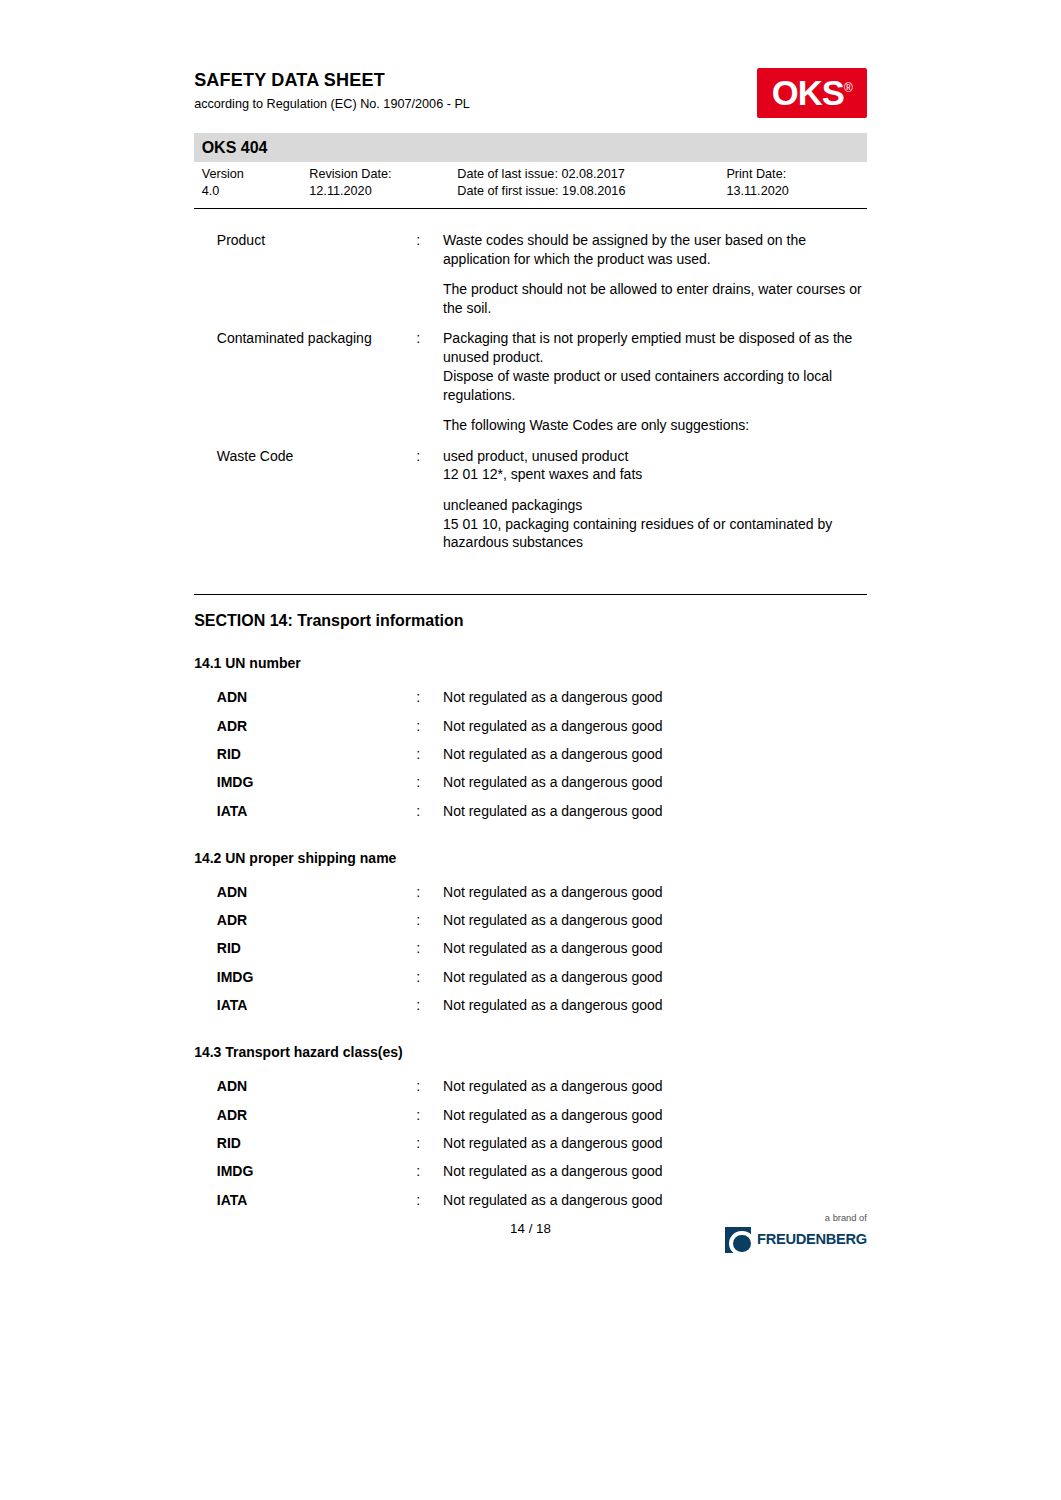SAFETY DATA SHEET
according to Regulation (EC) No. 1907/2006 - PL
OKS®
OKS 404
| Version 4.0 | Revision Date: 12.11.2020 | Date of last issue: 02.08.2017 Date of first issue: 19.08.2016 | Print Date: 13.11.2020 |
| Product | : | Waste codes should be assigned by the user based on the application for which the product was used. The product should not be allowed to enter drains, water courses or the soil. |
| Contaminated packaging | : | Packaging that is not properly emptied must be disposed of as the unused product. Dispose of waste product or used containers according to local regulations. The following Waste Codes are only suggestions: |
| Waste Code | : | used product, unused product 12 01 12*, spent waxes and fats uncleaned packagings 15 01 10, packaging containing residues of or contaminated by hazardous substances |
SECTION 14: Transport information
14.1 UN number
| ADN | : | Not regulated as a dangerous good |
| ADR | : | Not regulated as a dangerous good |
| RID | : | Not regulated as a dangerous good |
| IMDG | : | Not regulated as a dangerous good |
| IATA | : | Not regulated as a dangerous good |
14.2 UN proper shipping name
| ADN | : | Not regulated as a dangerous good |
| ADR | : | Not regulated as a dangerous good |
| RID | : | Not regulated as a dangerous good |
| IMDG | : | Not regulated as a dangerous good |
| IATA | : | Not regulated as a dangerous good |
14.3 Transport hazard class(es)
| ADN | : | Not regulated as a dangerous good |
| ADR | : | Not regulated as a dangerous good |
| RID | : | Not regulated as a dangerous good |
| IMDG | : | Not regulated as a dangerous good |
| IATA | : | Not regulated as a dangerous good |
14 / 18
a brand of
FREUDENBERG